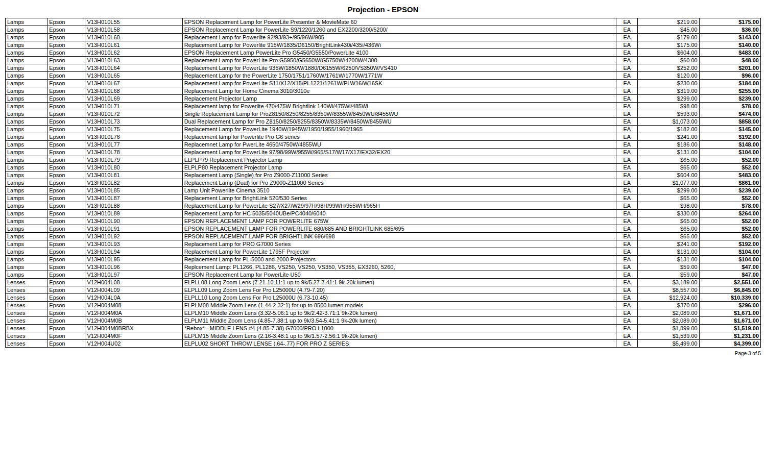Projection - EPSON
| Lamps | Epson | V13H010L55 | EPSON Replacement Lamp for PowerLite Presenter & MovieMate 60 | EA | $219.00 | $175.00 |
| Lamps | Epson | V13H010L58 | EPSON Replacement Lamp for PowerLite S9/1220/1260 and EX2200/3200/5200/ | EA | $45.00 | $36.00 |
| Lamps | Epson | V13H010L60 | Replacement Lamp for Powerlite 92/93/93+/95/96W/905 | EA | $179.00 | $143.00 |
| Lamps | Epson | V13H010L61 | Replacement Lamp for Powerlite 915W/1835/D6150/BrightLink430i/435i/436Wi | EA | $175.00 | $140.00 |
| Lamps | Epson | V13H010L62 | EPSON Replacement Lamp PowerLite Pro G5450/G5550/PowerLite 4100 | EA | $604.00 | $483.00 |
| Lamps | Epson | V13H010L63 | Replacement Lamp for PowerLite Pro G5950/G5650W/G5750W/4200W/4300 | EA | $60.00 | $48.00 |
| Lamps | Epson | V13H010L64 | Replacement Lamp for PowerLite 935W/1850W/1880/D6155W/6250/VS350W/VS410 | EA | $252.00 | $201.00 |
| Lamps | Epson | V13H010L65 | Replacement Lamp for the PowerLite 1750/1751/1760W/1761W/1770W/1771W | EA | $120.00 | $96.00 |
| Lamps | Epson | V13H010L67 | Replacement Lamp for PowerLite S11/X12/X15/PL1221/1261W/PLW16/W16SK | EA | $230.00 | $184.00 |
| Lamps | Epson | V13H010L68 | Replacement Lamp for Home Cinema 3010/3010e | EA | $319.00 | $255.00 |
| Lamps | Epson | V13H010L69 | Replacement Projector Lamp | EA | $299.00 | $239.00 |
| Lamps | Epson | V13H010L71 | Replacement lamp for Powerlite 470/475W Brightlink 140Wi/475Wi/485Wi | EA | $98.00 | $78.00 |
| Lamps | Epson | V13H010L72 | Single Replacement Lamp for ProZ8150/8250/8255/8350W/8355W/8450WU/8455WU | EA | $593.00 | $474.00 |
| Lamps | Epson | V13H010L73 | Dual Replacement Lamp for Pro Z8150/8250/8255/8350W/8335W/8450W/8455WU | EA | $1,073.00 | $858.00 |
| Lamps | Epson | V13H010L75 | Replacement Lamp for PowerLite 1940W/1945W/1950/1955/1960/1965 | EA | $182.00 | $145.00 |
| Lamps | Epson | V13H010L76 | Replacement lamp for Powerlite Pro G6 series | EA | $241.00 | $192.00 |
| Lamps | Epson | V13H010L77 | Replacemnet Lamp for PwerLite 4650/4750W/4855WU | EA | $186.00 | $148.00 |
| Lamps | Epson | V13H010L78 | Replacement Lamp for PowerLite 97/98/99W/955W/965/S17/W17/X17/EX32/EX20 | EA | $131.00 | $104.00 |
| Lamps | Epson | V13H010L79 | ELPLP79 Replacement Projector Lamp | EA | $65.00 | $52.00 |
| Lamps | Epson | V13H010L80 | ELPLP80 Replacement Projector Lamp | EA | $65.00 | $52.00 |
| Lamps | Epson | V13H010L81 | Replacement Lamp (Single) for Pro Z9000-Z11000 Series | EA | $604.00 | $483.00 |
| Lamps | Epson | V13H010L82 | Replacement Lamp (Dual) for Pro Z9000-Z11000 Series | EA | $1,077.00 | $861.00 |
| Lamps | Epson | V13H010L85 | Lamp Unit Powerlite Cinema 3510 | EA | $299.00 | $239.00 |
| Lamps | Epson | V13H010L87 | Replacement Lamp for BrightLink 520/530 Series | EA | $65.00 | $52.00 |
| Lamps | Epson | V13H010L88 | Replacement Lamp for PowerLite S27/X27/W29/97H/98H/99WH/955WH/965H | EA | $98.00 | $78.00 |
| Lamps | Epson | V13H010L89 | Replacement Lamp for HC 5035/5040UBe/PC4040/6040 | EA | $330.00 | $264.00 |
| Lamps | Epson | V13H010L90 | EPSON REPLACEMENT LAMP FOR POWERLITE 675W | EA | $65.00 | $52.00 |
| Lamps | Epson | V13H010L91 | EPSON REPLACEMENT LAMP FOR POWERLITE 680/685 AND BRIGHTLINK 685/695 | EA | $65.00 | $52.00 |
| Lamps | Epson | V13H010L92 | EPSON REPLACEMENT LAMP FOR BRIGHTLINK 696/698 | EA | $65.00 | $52.00 |
| Lamps | Epson | V13H010L93 | Replacement Lamp for PRO G7000 Series | EA | $241.00 | $192.00 |
| Lamps | Epson | V13H010L94 | Replacement Lamp for PowerLite 1795F Projector | EA | $131.00 | $104.00 |
| Lamps | Epson | V13H010L95 | Replacement Lamp for PL-5000 and 2000 Projectors | EA | $131.00 | $104.00 |
| Lamps | Epson | V13H010L96 | Replcement Lamp: PL1266, PL1286, VS250, VS250, VS350, VS355, EX3260, 5260, | EA | $59.00 | $47.00 |
| Lamps | Epson | V13H010L97 | EPSON Replacement Lamp for PowerLite U50 | EA | $59.00 | $47.00 |
| Lenses | Epson | V12H004L08 | ELPLL08 Long Zoom Lens (7.21-10.11:1 up to 9k/5.27-7.41:1 9k-20k lumen) | EA | $3,189.00 | $2,551.00 |
| Lenses | Epson | V12H004L09 | ELPLL09 Long Zoom Lens For Pro L25000U (4.79-7.20) | EA | $8,557.00 | $6,845.00 |
| Lenses | Epson | V12H004L0A | ELPLL10 Long Zoom Lens For Pro L25000U (6.73-10.45) | EA | $12,924.00 | $10,339.00 |
| Lenses | Epson | V12H004M08 | ELPLM08 Middle Zoom Lens (1.44-2.32:1) for up to 8500 lumen models | EA | $370.00 | $296.00 |
| Lenses | Epson | V12H004M0A | ELPLM10 Middle Zoom Lens (3.32-5.06:1 up to 9k/2.42-3.71:1 9k-20k lumen) | EA | $2,089.00 | $1,671.00 |
| Lenses | Epson | V12H004M0B | ELPLM11 Middle Zoom Lens (4.85-7.38:1 up to 9k/3.54-5.41:1 9k-20k lumen) | EA | $2,089.00 | $1,671.00 |
| Lenses | Epson | V12H004M0BRBX | *Rebox* - MIDDLE LENS #4 (4.85-7.38) G7000/PRO L1000 | EA | $1,899.00 | $1,519.00 |
| Lenses | Epson | V12H004M0F | ELPLM15 Middle Zoom Lens (2.16-3.48:1 up to 9k/1.57-2.56:1 9k-20k lumen) | EA | $1,539.00 | $1,231.00 |
| Lenses | Epson | V12H004U02 | ELPLU02 SHORT THROW LENSE (.64-.77) FOR PRO Z SERIES | EA | $5,499.00 | $4,399.00 |
Page 3 of 5